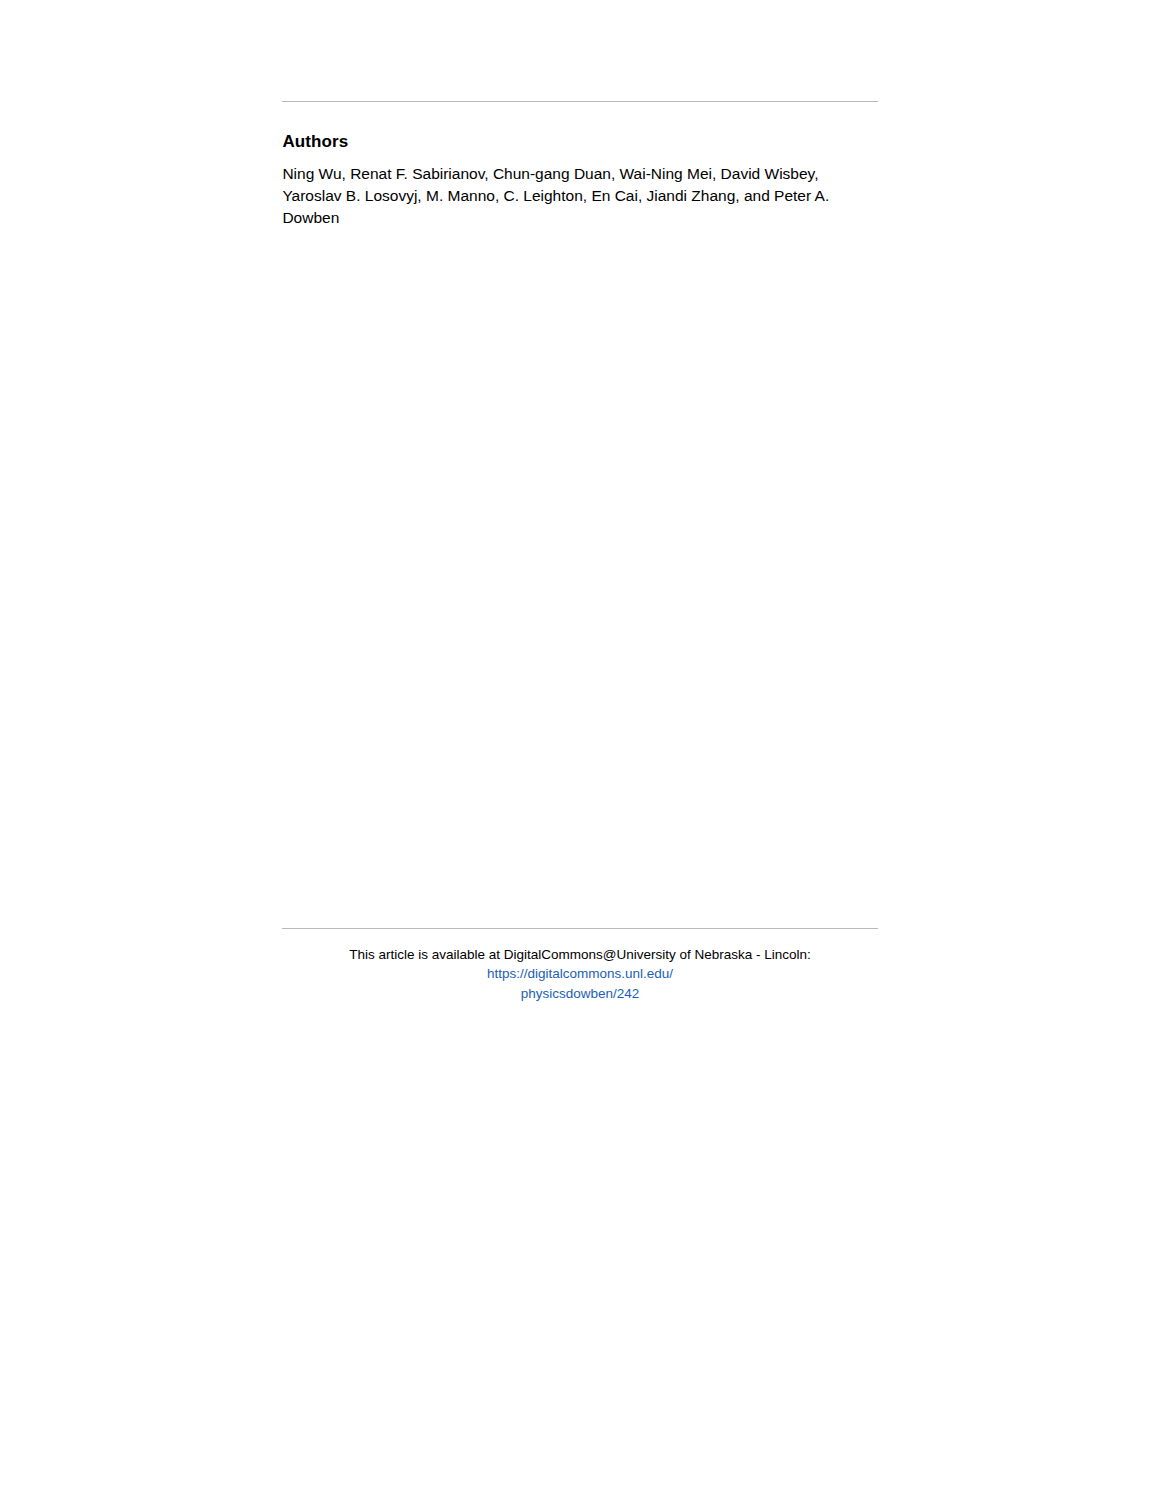Authors
Ning Wu, Renat F. Sabirianov, Chun-gang Duan, Wai-Ning Mei, David Wisbey, Yaroslav B. Losovyj, M. Manno, C. Leighton, En Cai, Jiandi Zhang, and Peter A. Dowben
This article is available at DigitalCommons@University of Nebraska - Lincoln: https://digitalcommons.unl.edu/
physicsdowben/242